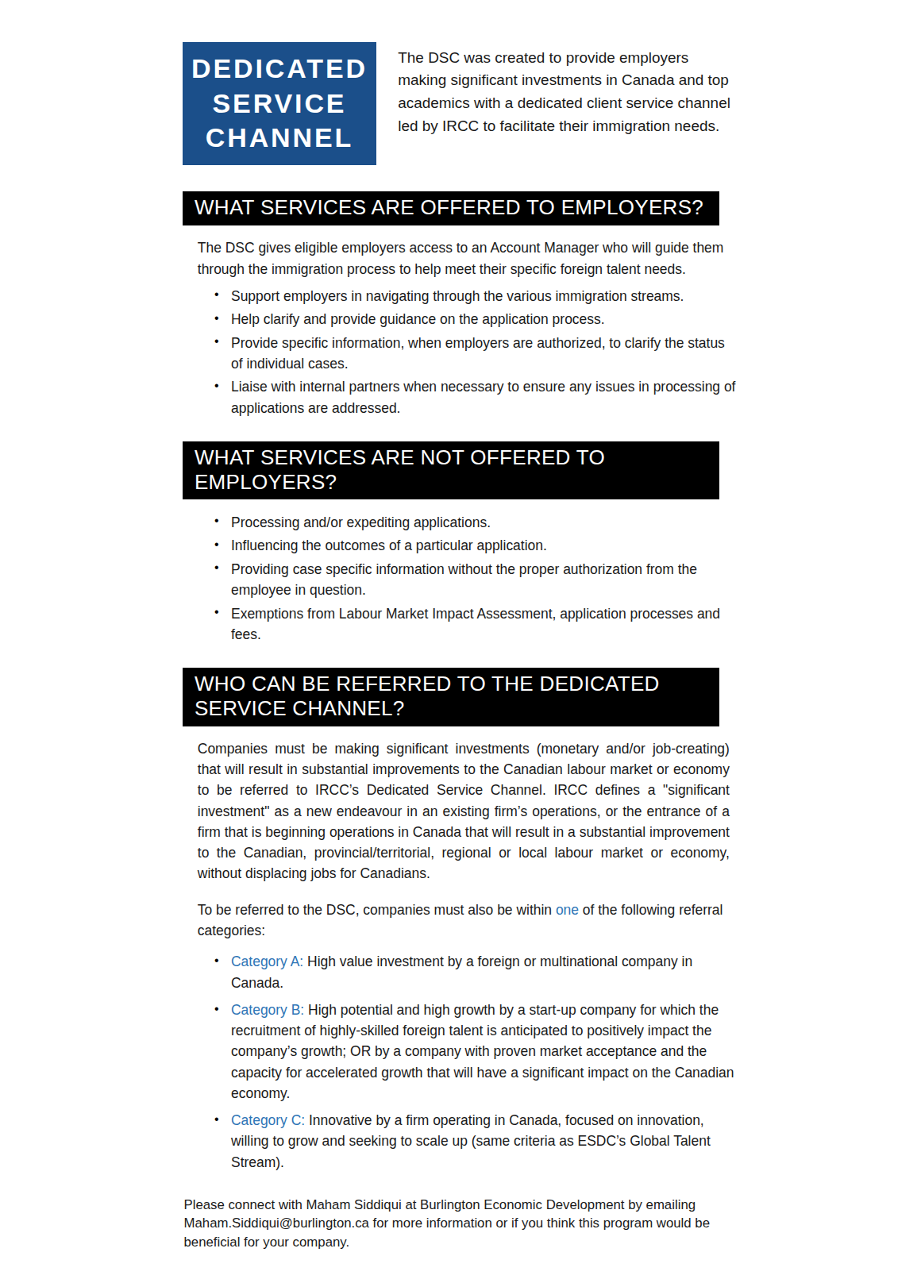DEDICATED SERVICE CHANNEL
The DSC was created to provide employers making significant investments in Canada and top academics with a dedicated client service channel led by IRCC to facilitate their immigration needs.
WHAT SERVICES ARE OFFERED TO EMPLOYERS?
The DSC gives eligible employers access to an Account Manager who will guide them through the immigration process to help meet their specific foreign talent needs.
Support employers in navigating through the various immigration streams.
Help clarify and provide guidance on the application process.
Provide specific information, when employers are authorized, to clarify the status of individual cases.
Liaise with internal partners when necessary to ensure any issues in processing of applications are addressed.
WHAT SERVICES ARE NOT OFFERED TO EMPLOYERS?
Processing and/or expediting applications.
Influencing the outcomes of a particular application.
Providing case specific information without the proper authorization from the employee in question.
Exemptions from Labour Market Impact Assessment, application processes and fees.
WHO CAN BE REFERRED TO THE DEDICATED SERVICE CHANNEL?
Companies must be making significant investments (monetary and/or job-creating) that will result in substantial improvements to the Canadian labour market or economy to be referred to IRCC’s Dedicated Service Channel. IRCC defines a "significant investment" as a new endeavour in an existing firm’s operations, or the entrance of a firm that is beginning operations in Canada that will result in a substantial improvement to the Canadian, provincial/territorial, regional or local labour market or economy, without displacing jobs for Canadians.
To be referred to the DSC, companies must also be within one of the following referral categories:
Category A: High value investment by a foreign or multinational company in Canada.
Category B: High potential and high growth by a start-up company for which the recruitment of highly-skilled foreign talent is anticipated to positively impact the company’s growth; OR by a company with proven market acceptance and the capacity for accelerated growth that will have a significant impact on the Canadian economy.
Category C: Innovative by a firm operating in Canada, focused on innovation, willing to grow and seeking to scale up (same criteria as ESDC’s Global Talent Stream).
Please connect with Maham Siddiqui at Burlington Economic Development by emailing Maham.Siddiqui@burlington.ca for more information or if you think this program would be beneficial for your company.